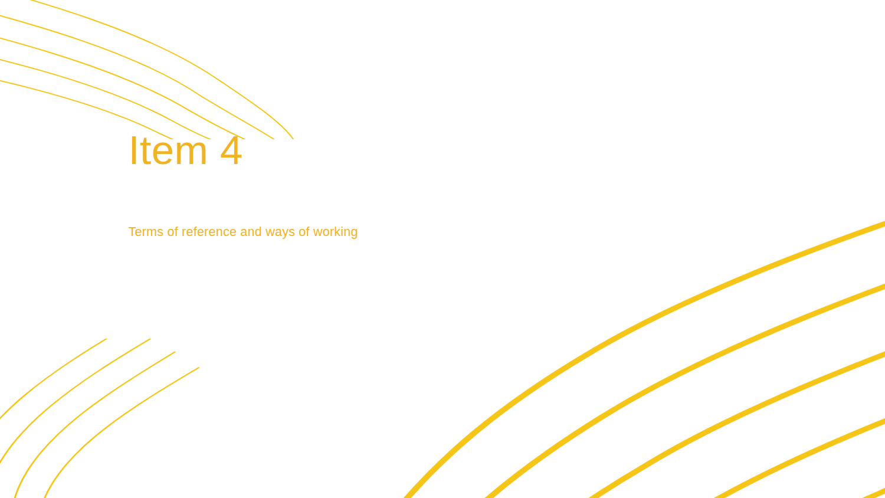Item 4
Terms of reference and ways of working